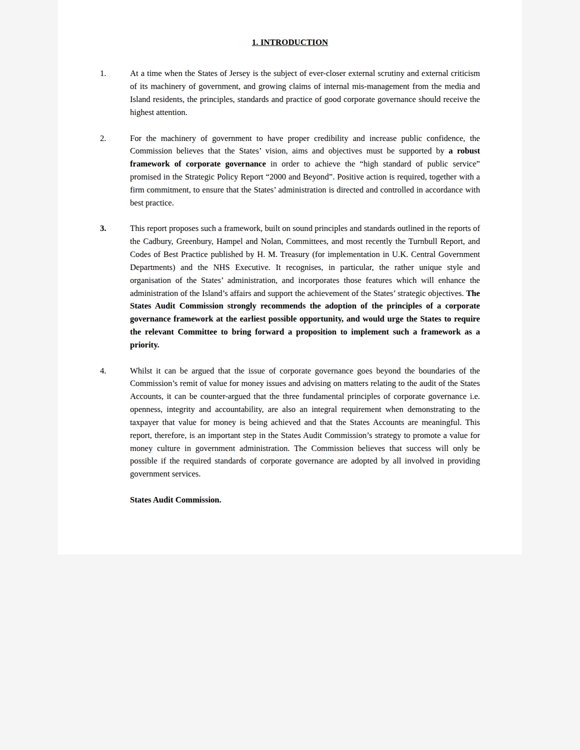1. INTRODUCTION
At a time when the States of Jersey is the subject of ever-closer external scrutiny and external criticism of its machinery of government, and growing claims of internal mis-management from the media and Island residents, the principles, standards and practice of good corporate governance should receive the highest attention.
For the machinery of government to have proper credibility and increase public confidence, the Commission believes that the States’ vision, aims and objectives must be supported by a robust framework of corporate governance in order to achieve the “high standard of public service” promised in the Strategic Policy Report “2000 and Beyond”. Positive action is required, together with a firm commitment, to ensure that the States’ administration is directed and controlled in accordance with best practice.
This report proposes such a framework, built on sound principles and standards outlined in the reports of the Cadbury, Greenbury, Hampel and Nolan, Committees, and most recently the Turnbull Report, and Codes of Best Practice published by H. M. Treasury (for implementation in U.K. Central Government Departments) and the NHS Executive. It recognises, in particular, the rather unique style and organisation of the States’ administration, and incorporates those features which will enhance the administration of the Island’s affairs and support the achievement of the States’ strategic objectives. The States Audit Commission strongly recommends the adoption of the principles of a corporate governance framework at the earliest possible opportunity, and would urge the States to require the relevant Committee to bring forward a proposition to implement such a framework as a priority.
Whilst it can be argued that the issue of corporate governance goes beyond the boundaries of the Commission’s remit of value for money issues and advising on matters relating to the audit of the States Accounts, it can be counter-argued that the three fundamental principles of corporate governance i.e. openness, integrity and accountability, are also an integral requirement when demonstrating to the taxpayer that value for money is being achieved and that the States Accounts are meaningful. This report, therefore, is an important step in the States Audit Commission’s strategy to promote a value for money culture in government administration. The Commission believes that success will only be possible if the required standards of corporate governance are adopted by all involved in providing government services.
States Audit Commission.